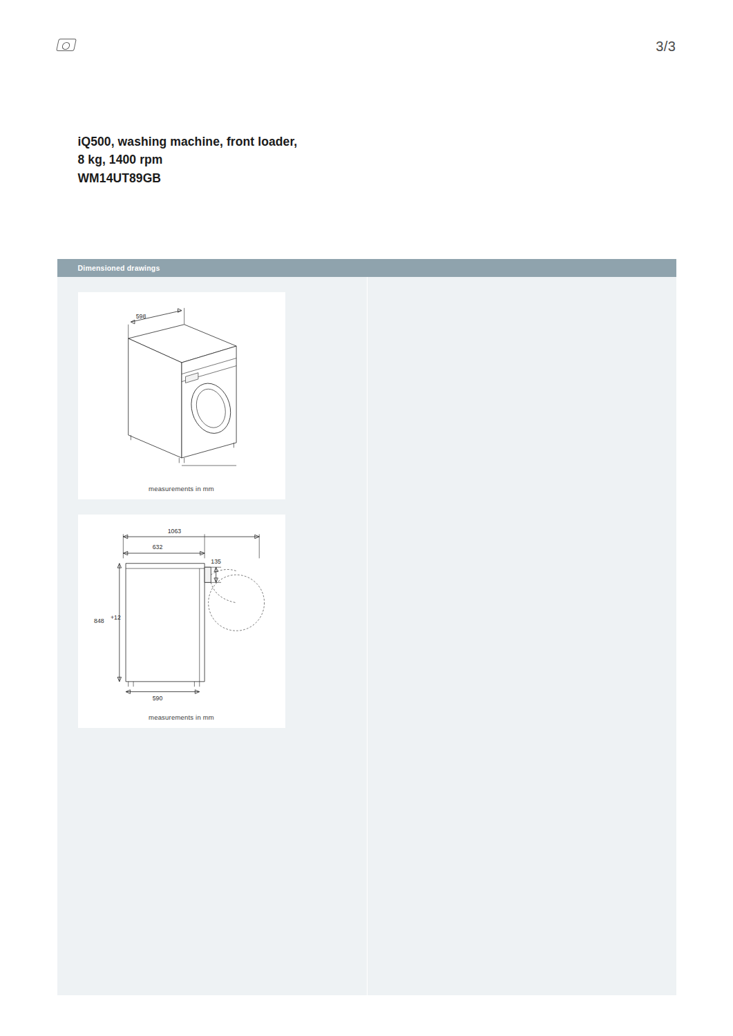3/3
iQ500, washing machine, front loader,
8 kg, 1400 rpm WM14UT89GB
Dimensioned drawings
598
measurements in mm
1063 632 135 848 +12 590
measurements in mm